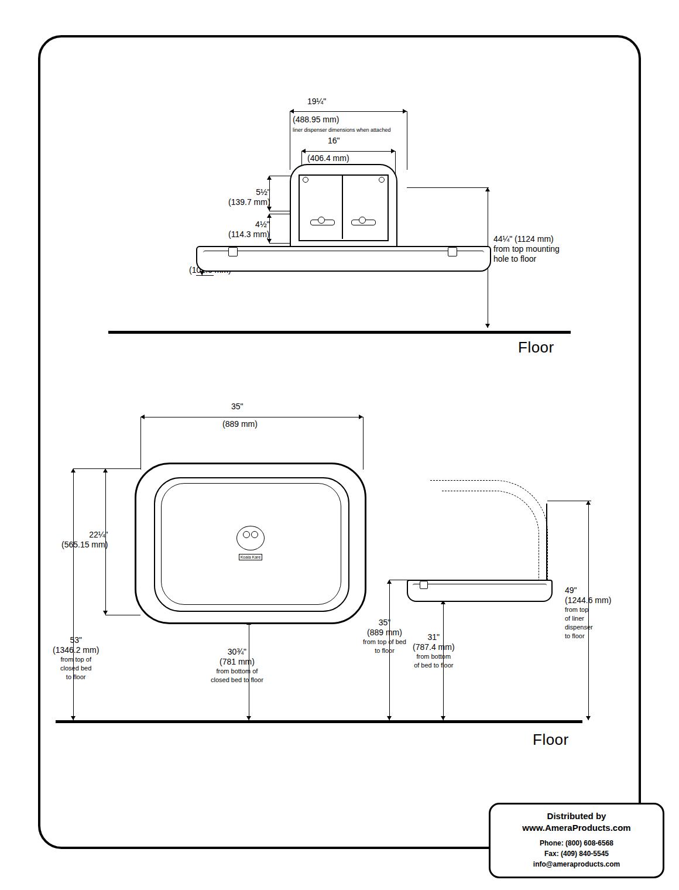============================================================ TOP DRAWING ============================================================
19¼"
(488.95 mm)
liner dispenser dimensions when attached
16"
(406.4 mm)
5½"
(139.7 mm)
4½"
(114.3 mm)
4"
(101.6 mm)
44¼" (1124 mm)
from top mounting
hole to floor
Floor
============================================================ BOTTOM LEFT DRAWING (plan view) ============================================================
35"
(889 mm)
22¼"
(565.15 mm)
53"
(1346.2 mm)
from top of
closed bed
to floor
30¾"
(781 mm)
from bottom of
closed bed to floor
Koala Kare
============================================================ BOTTOM RIGHT DRAWING (side view) ============================================================
49"
(1244.6 mm)
from top
of liner
dispenser
to floor
35"
(889 mm)
from top of bed
to floor
31"
(787.4 mm)
from bottom
of bed to floor
Floor
============================================================ DISTRIBUTOR BOX ============================================================
Distributed by
www.AmeraProducts.com
Phone: (800) 608-6568
Fax: (409) 840-5545
info@ameraproducts.com